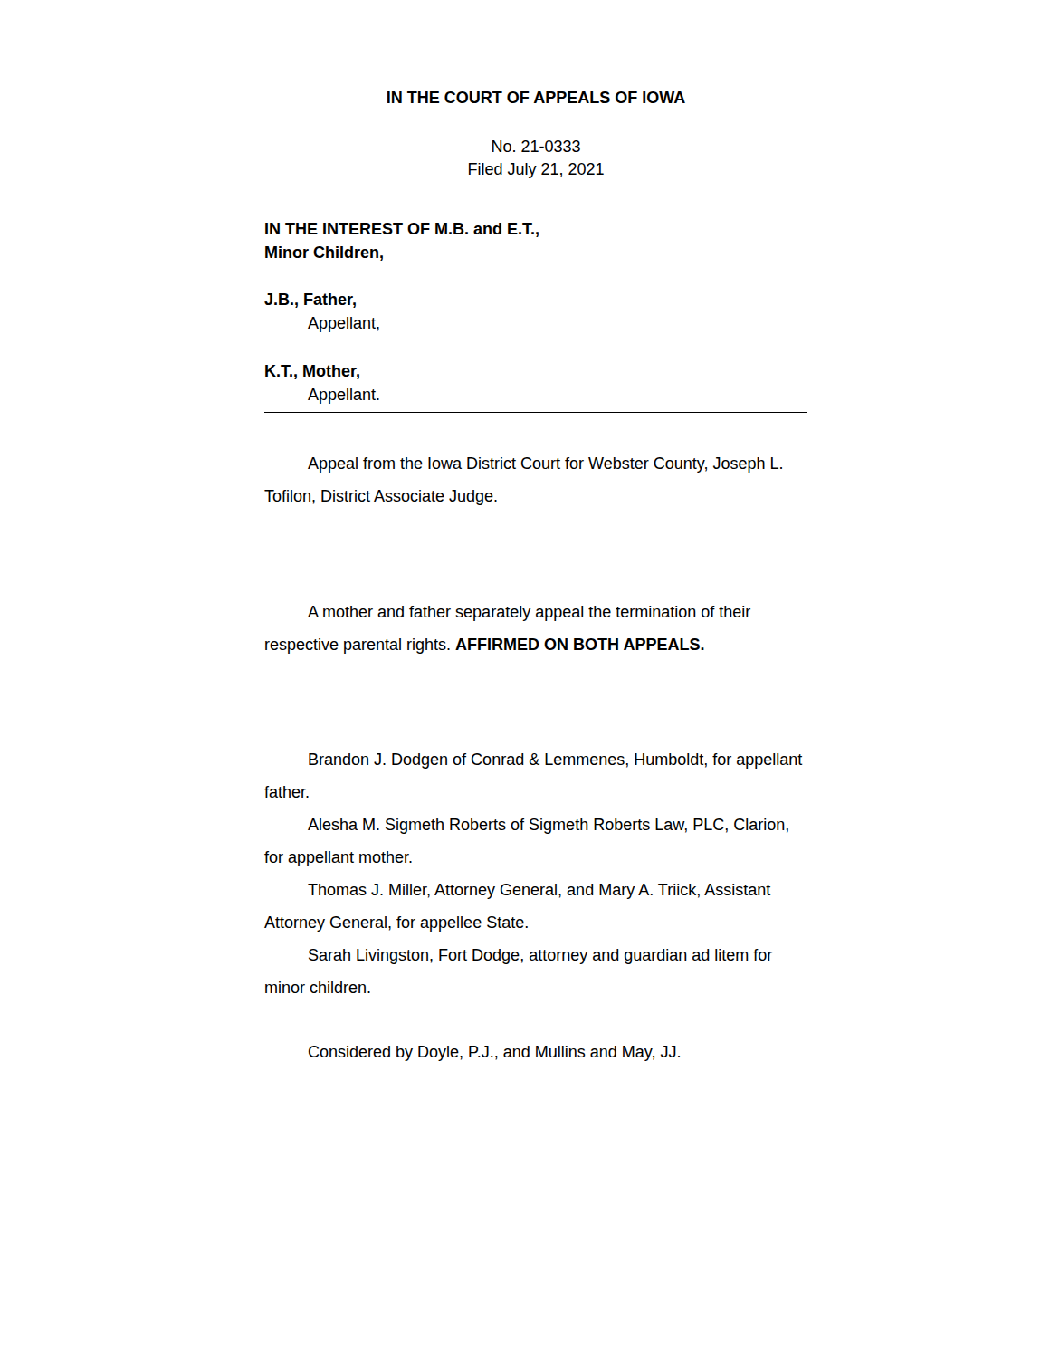IN THE COURT OF APPEALS OF IOWA
No. 21-0333
Filed July 21, 2021
IN THE INTEREST OF M.B. and E.T.,
Minor Children,
J.B., Father,
Appellant,
K.T., Mother,
Appellant.
Appeal from the Iowa District Court for Webster County, Joseph L. Tofilon, District Associate Judge.
A mother and father separately appeal the termination of their respective parental rights. AFFIRMED ON BOTH APPEALS.
Brandon J. Dodgen of Conrad & Lemmenes, Humboldt, for appellant father.
Alesha M. Sigmeth Roberts of Sigmeth Roberts Law, PLC, Clarion, for appellant mother.
Thomas J. Miller, Attorney General, and Mary A. Triick, Assistant Attorney General, for appellee State.
Sarah Livingston, Fort Dodge, attorney and guardian ad litem for minor children.
Considered by Doyle, P.J., and Mullins and May, JJ.